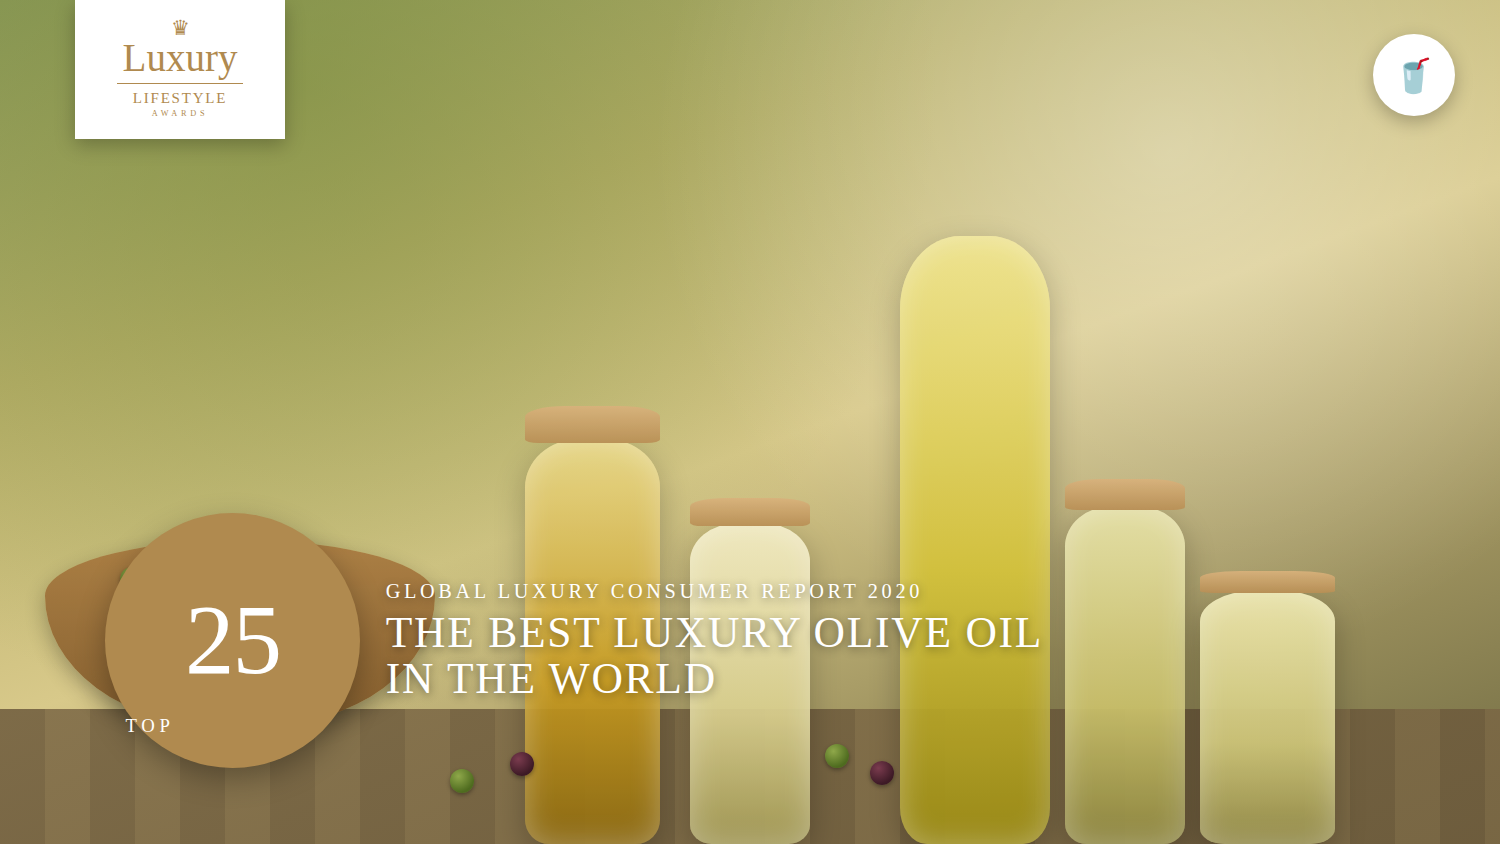♛
Luxury
Lifestyle
Awards
🥤
25 Top
Global Luxury Consumer Report 2020
The Best Luxury Olive Oil
in the World